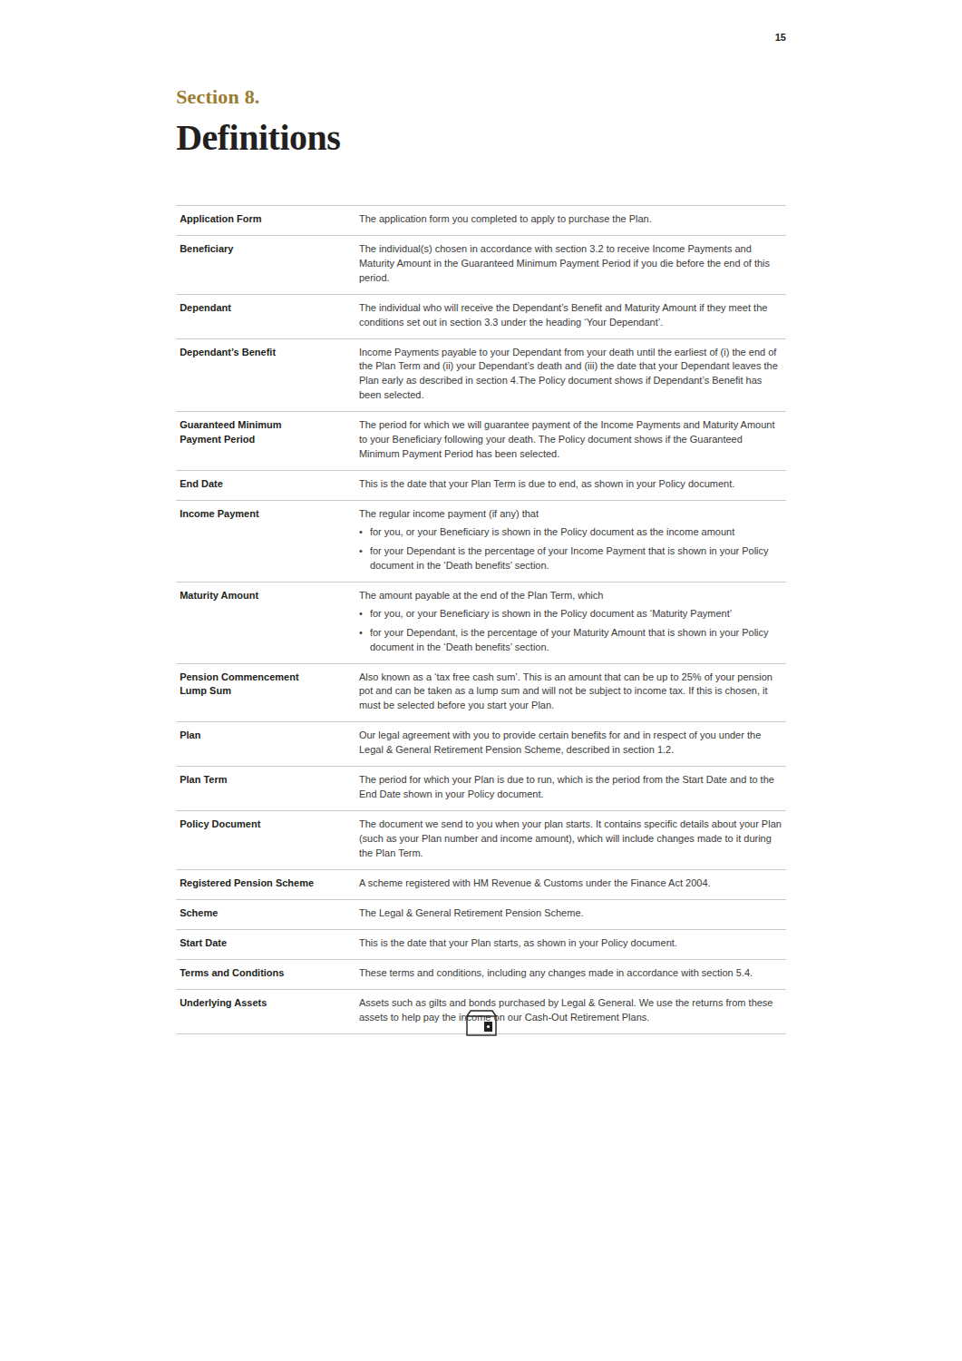15
Section 8.
Definitions
| Application Form | The application form you completed to apply to purchase the Plan. |
| Beneficiary | The individual(s) chosen in accordance with section 3.2 to receive Income Payments and Maturity Amount in the Guaranteed Minimum Payment Period if you die before the end of this period. |
| Dependant | The individual who will receive the Dependant’s Benefit and Maturity Amount if they meet the conditions set out in section 3.3 under the heading ‘Your Dependant’. |
| Dependant’s Benefit | Income Payments payable to your Dependant from your death until the earliest of (i) the end of the Plan Term and (ii) your Dependant’s death and (iii) the date that your Dependant leaves the Plan early as described in section 4.The Policy document shows if Dependant’s Benefit has been selected. |
| Guaranteed Minimum Payment Period | The period for which we will guarantee payment of the Income Payments and Maturity Amount to your Beneficiary following your death. The Policy document shows if the Guaranteed Minimum Payment Period has been selected. |
| End Date | This is the date that your Plan Term is due to end, as shown in your Policy document. |
| Income Payment | The regular income payment (if any) that for you, or your Beneficiary is shown in the Policy document as the income amount for your Dependant is the percentage of your Income Payment that is shown in your Policy document in the ‘Death benefits’ section. |
| Maturity Amount | The amount payable at the end of the Plan Term, which for you, or your Beneficiary is shown in the Policy document as ‘Maturity Payment’ for your Dependant, is the percentage of your Maturity Amount that is shown in your Policy document in the ‘Death benefits’ section. |
| Pension Commencement Lump Sum | Also known as a ‘tax free cash sum’. This is an amount that can be up to 25% of your pension pot and can be taken as a lump sum and will not be subject to income tax. If this is chosen, it must be selected before you start your Plan. |
| Plan | Our legal agreement with you to provide certain benefits for and in respect of you under the Legal & General Retirement Pension Scheme, described in section 1.2. |
| Plan Term | The period for which your Plan is due to run, which is the period from the Start Date and to the End Date shown in your Policy document. |
| Policy Document | The document we send to you when your plan starts. It contains specific details about your Plan (such as your Plan number and income amount), which will include changes made to it during the Plan Term. |
| Registered Pension Scheme | A scheme registered with HM Revenue & Customs under the Finance Act 2004. |
| Scheme | The Legal & General Retirement Pension Scheme. |
| Start Date | This is the date that your Plan starts, as shown in your Policy document. |
| Terms and Conditions | These terms and conditions, including any changes made in accordance with section 5.4. |
| Underlying Assets | Assets such as gilts and bonds purchased by Legal & General. We use the returns from these assets to help pay the income on our Cash-Out Retirement Plans. |